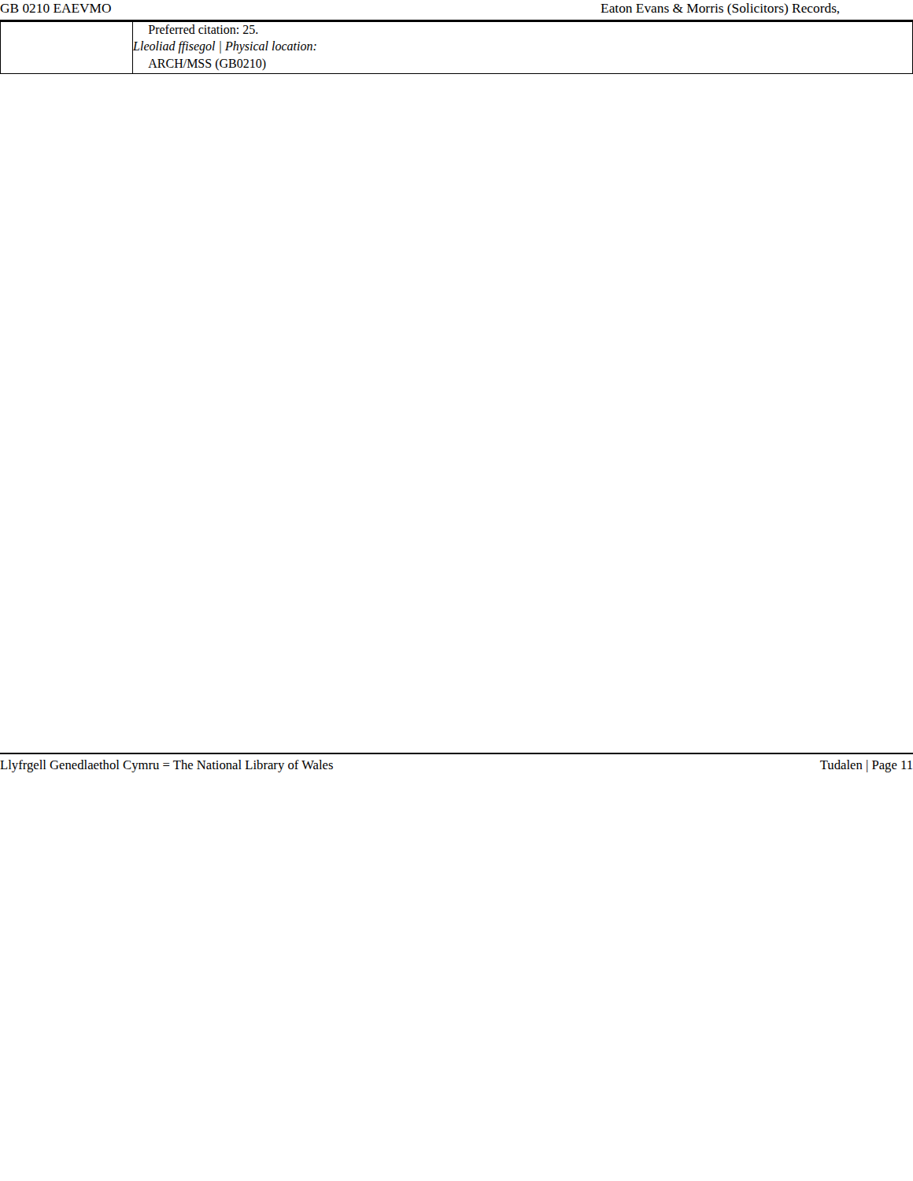GB 0210 EAEVMO
Eaton Evans & Morris (Solicitors) Records,
| | Preferred citation: 25. Lleoliad ffisegol / Physical location: ARCH/MSS (GB0210) |
Llyfrgell Genedlaethol Cymru = The National Library of Wales
Tudalen | Page 11